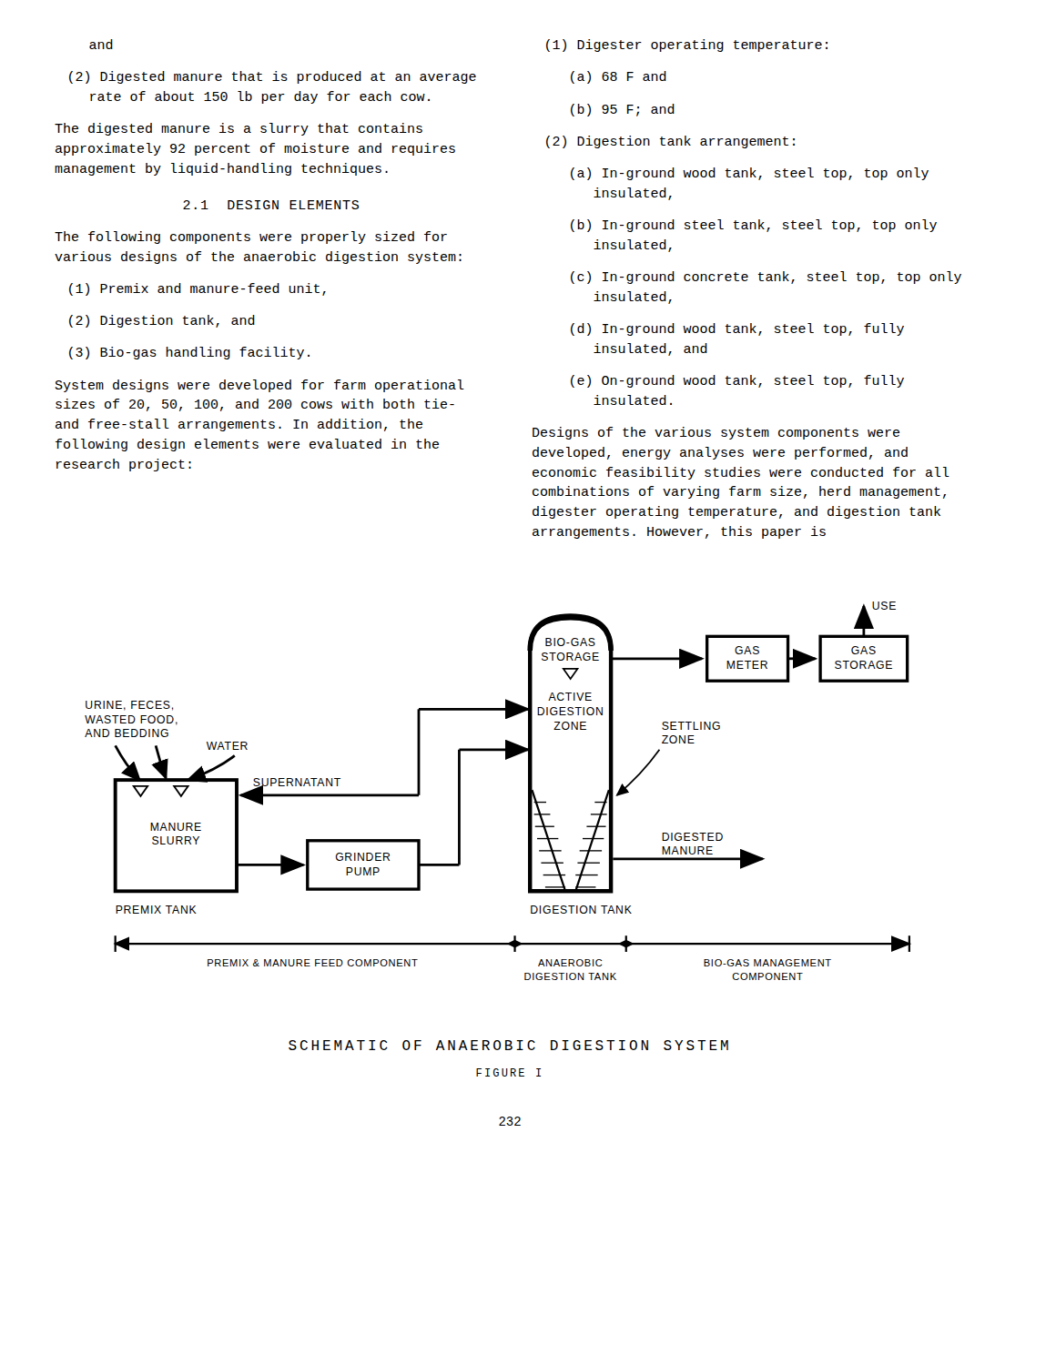and
(2) Digested manure that is produced at an average rate of about 150 lb per day for each cow.
The digested manure is a slurry that contains approximately 92 percent of moisture and requires management by liquid-handling techniques.
2.1 DESIGN ELEMENTS
The following components were properly sized for various designs of the anaerobic digestion system:
(1) Premix and manure-feed unit,
(2) Digestion tank, and
(3) Bio-gas handling facility.
System designs were developed for farm operational sizes of 20, 50, 100, and 200 cows with both tie- and free-stall arrangements. In addition, the following design elements were evaluated in the research project:
(1) Digester operating temperature:
(a) 68 F and
(b) 95 F; and
(2) Digestion tank arrangement:
(a) In-ground wood tank, steel top, top only insulated,
(b) In-ground steel tank, steel top, top only insulated,
(c) In-ground concrete tank, steel top, top only insulated,
(d) In-ground wood tank, steel top, fully insulated, and
(e) On-ground wood tank, steel top, fully insulated.
Designs of the various system components were developed, energy analyses were performed, and economic feasibility studies were conducted for all combinations of varying farm size, herd management, digester operating temperature, and digestion tank arrangements. However, this paper is
BIO-GAS STORAGE ACTIVE DIGESTION ZONE SETTLING ZONE GAS METER GAS STORAGE USE MANURE SLURRY URINE, FECES, WASTED FOOD, AND BEDDING WATER SUPERNATANT GRINDER PUMP DIGESTED MANURE PREMIX TANK DIGESTION TANK PREMIX & MANURE FEED COMPONENT ANAEROBIC DIGESTION TANK BIO-GAS MANAGEMENT COMPONENT
SCHEMATIC OF ANAEROBIC DIGESTION SYSTEM
FIGURE I
232